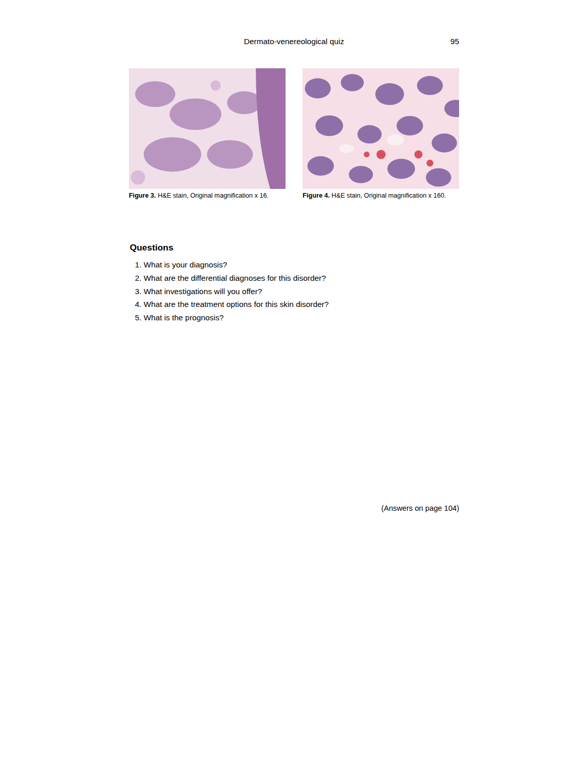Dermato-venereological quiz 95
Figure 3. H&E stain, Original magnification x 16.
Figure 4. H&E stain, Original magnification x 160.
Questions
What is your diagnosis?
What are the differential diagnoses for this disorder?
What investigations will you offer?
What are the treatment options for this skin disorder?
What is the prognosis?
(Answers on page 104)